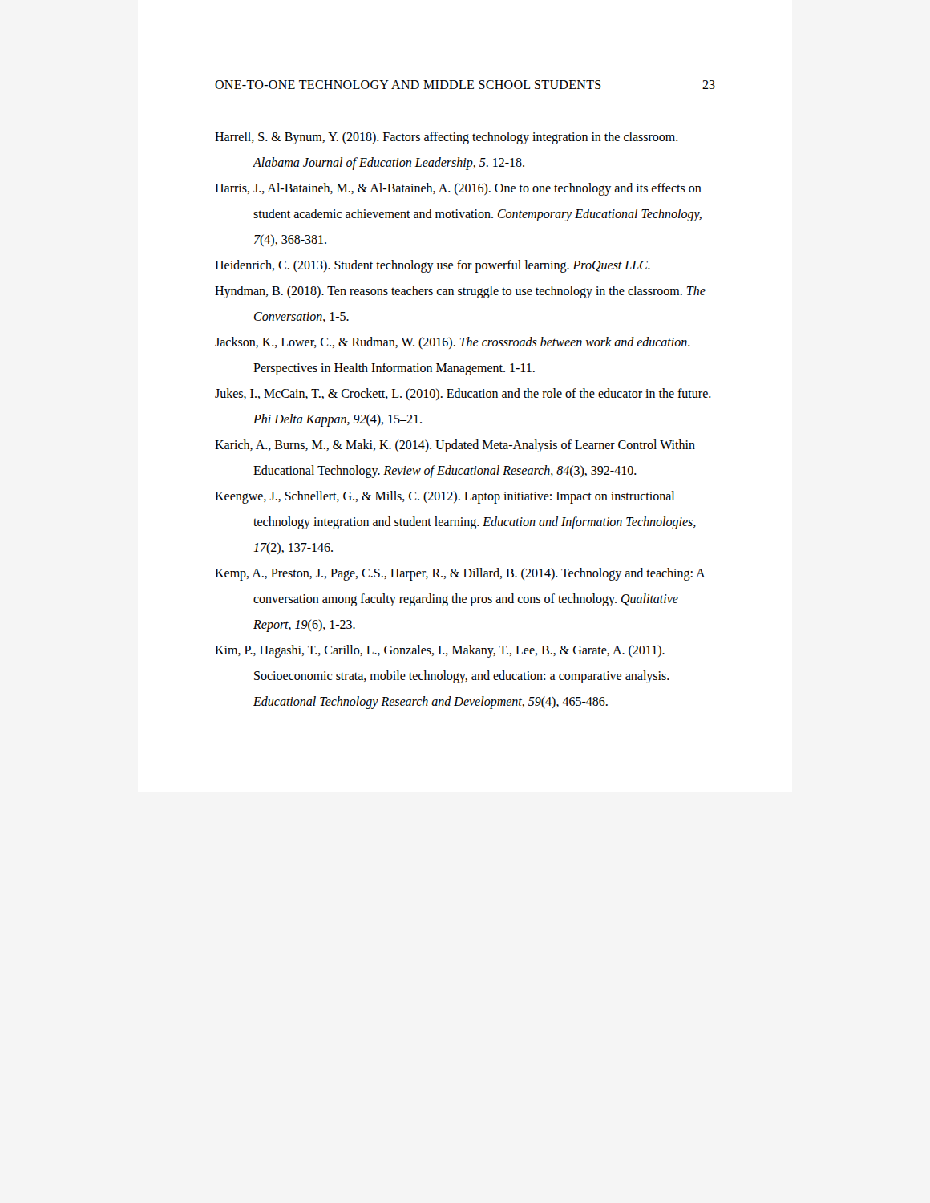One-to-One Technology and Middle School Students 23
Harrell, S. & Bynum, Y. (2018). Factors affecting technology integration in the classroom. Alabama Journal of Education Leadership, 5. 12-18.
Harris, J., Al-Bataineh, M., & Al-Bataineh, A. (2016). One to one technology and its effects on student academic achievement and motivation. Contemporary Educational Technology, 7(4), 368-381.
Heidenrich, C. (2013). Student technology use for powerful learning. ProQuest LLC.
Hyndman, B. (2018). Ten reasons teachers can struggle to use technology in the classroom. The Conversation, 1-5.
Jackson, K., Lower, C., & Rudman, W. (2016). The crossroads between work and education. Perspectives in Health Information Management. 1-11.
Jukes, I., McCain, T., & Crockett, L. (2010). Education and the role of the educator in the future. Phi Delta Kappan, 92(4), 15–21.
Karich, A., Burns, M., & Maki, K. (2014). Updated Meta-Analysis of Learner Control Within Educational Technology. Review of Educational Research, 84(3), 392-410.
Keengwe, J., Schnellert, G., & Mills, C. (2012). Laptop initiative: Impact on instructional technology integration and student learning. Education and Information Technologies, 17(2), 137-146.
Kemp, A., Preston, J., Page, C.S., Harper, R., & Dillard, B. (2014). Technology and teaching: A conversation among faculty regarding the pros and cons of technology. Qualitative Report, 19(6), 1-23.
Kim, P., Hagashi, T., Carillo, L., Gonzales, I., Makany, T., Lee, B., & Garate, A. (2011). Socioeconomic strata, mobile technology, and education: a comparative analysis. Educational Technology Research and Development, 59(4), 465-486.